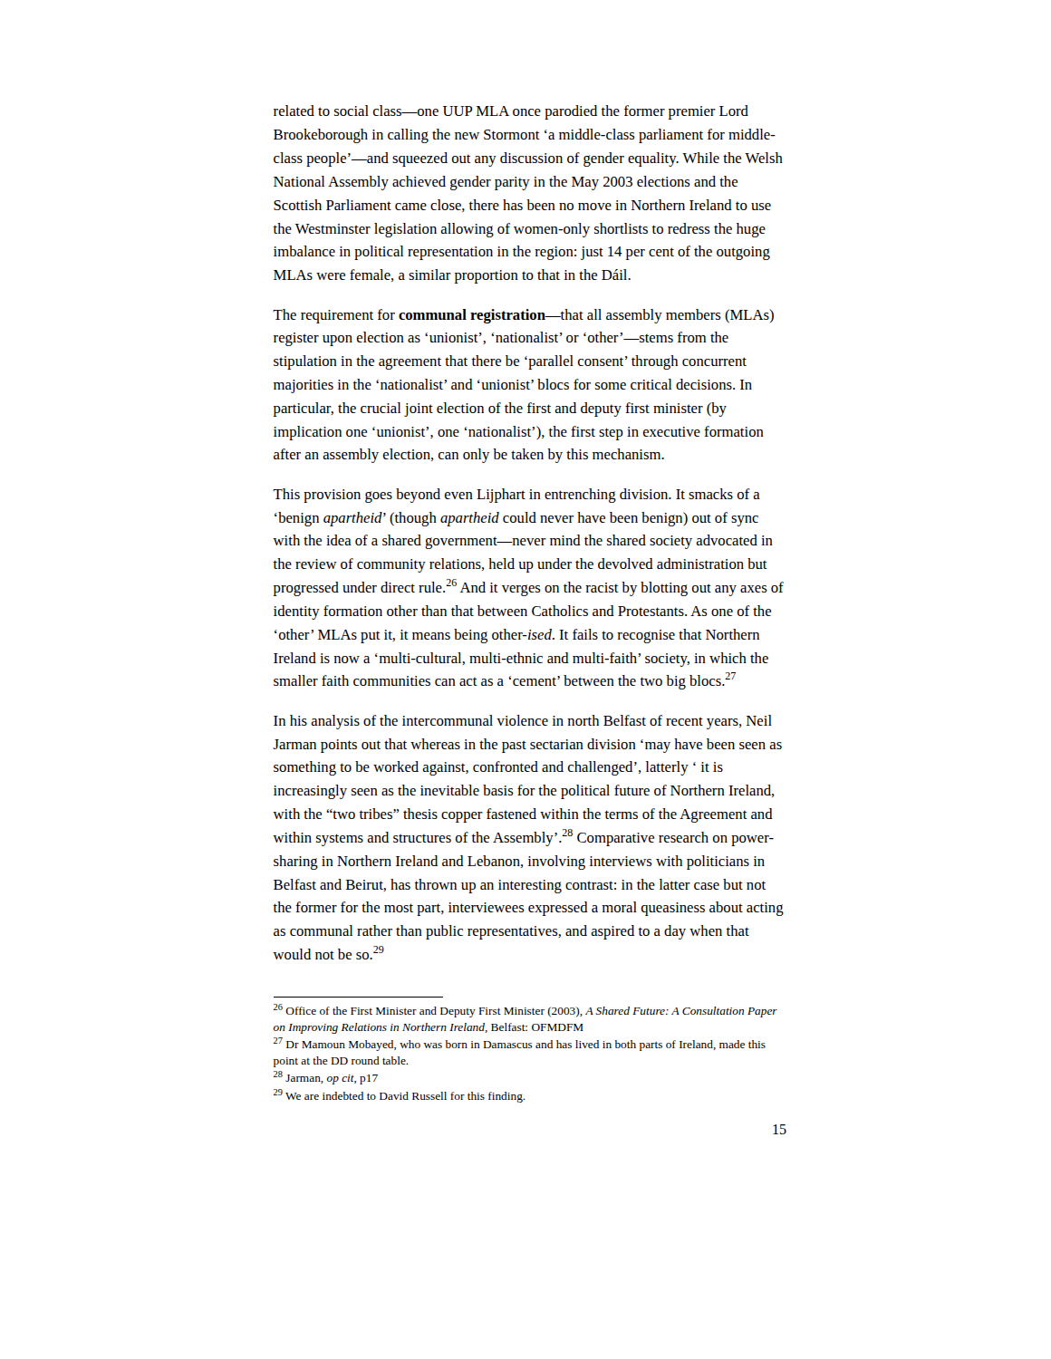related to social class—one UUP MLA once parodied the former premier Lord Brookeborough in calling the new Stormont ‘a middle-class parliament for middle-class people’—and squeezed out any discussion of gender equality. While the Welsh National Assembly achieved gender parity in the May 2003 elections and the Scottish Parliament came close, there has been no move in Northern Ireland to use the Westminster legislation allowing of women-only shortlists to redress the huge imbalance in political representation in the region: just 14 per cent of the outgoing MLAs were female, a similar proportion to that in the Dáil.
The requirement for communal registration—that all assembly members (MLAs) register upon election as ‘unionist’, ‘nationalist’ or ‘other’—stems from the stipulation in the agreement that there be ‘parallel consent’ through concurrent majorities in the ‘nationalist’ and ‘unionist’ blocs for some critical decisions. In particular, the crucial joint election of the first and deputy first minister (by implication one ‘unionist’, one ‘nationalist’), the first step in executive formation after an assembly election, can only be taken by this mechanism.
This provision goes beyond even Lijphart in entrenching division. It smacks of a ‘benign apartheid’ (though apartheid could never have been benign) out of sync with the idea of a shared government—never mind the shared society advocated in the review of community relations, held up under the devolved administration but progressed under direct rule.26 And it verges on the racist by blotting out any axes of identity formation other than that between Catholics and Protestants. As one of the ‘other’ MLAs put it, it means being other-ised. It fails to recognise that Northern Ireland is now a ‘multi-cultural, multi-ethnic and multi-faith’ society, in which the smaller faith communities can act as a ‘cement’ between the two big blocs.27
In his analysis of the intercommunal violence in north Belfast of recent years, Neil Jarman points out that whereas in the past sectarian division ‘may have been seen as something to be worked against, confronted and challenged’, latterly ‘ it is increasingly seen as the inevitable basis for the political future of Northern Ireland, with the “two tribes” thesis copper fastened within the terms of the Agreement and within systems and structures of the Assembly’.28 Comparative research on power-sharing in Northern Ireland and Lebanon, involving interviews with politicians in Belfast and Beirut, has thrown up an interesting contrast: in the latter case but not the former for the most part, interviewees expressed a moral queasiness about acting as communal rather than public representatives, and aspired to a day when that would not be so.29
26 Office of the First Minister and Deputy First Minister (2003), A Shared Future: A Consultation Paper on Improving Relations in Northern Ireland, Belfast: OFMDFM
27 Dr Mamoun Mobayed, who was born in Damascus and has lived in both parts of Ireland, made this point at the DD round table.
28 Jarman, op cit, p17
29 We are indebted to David Russell for this finding.
15